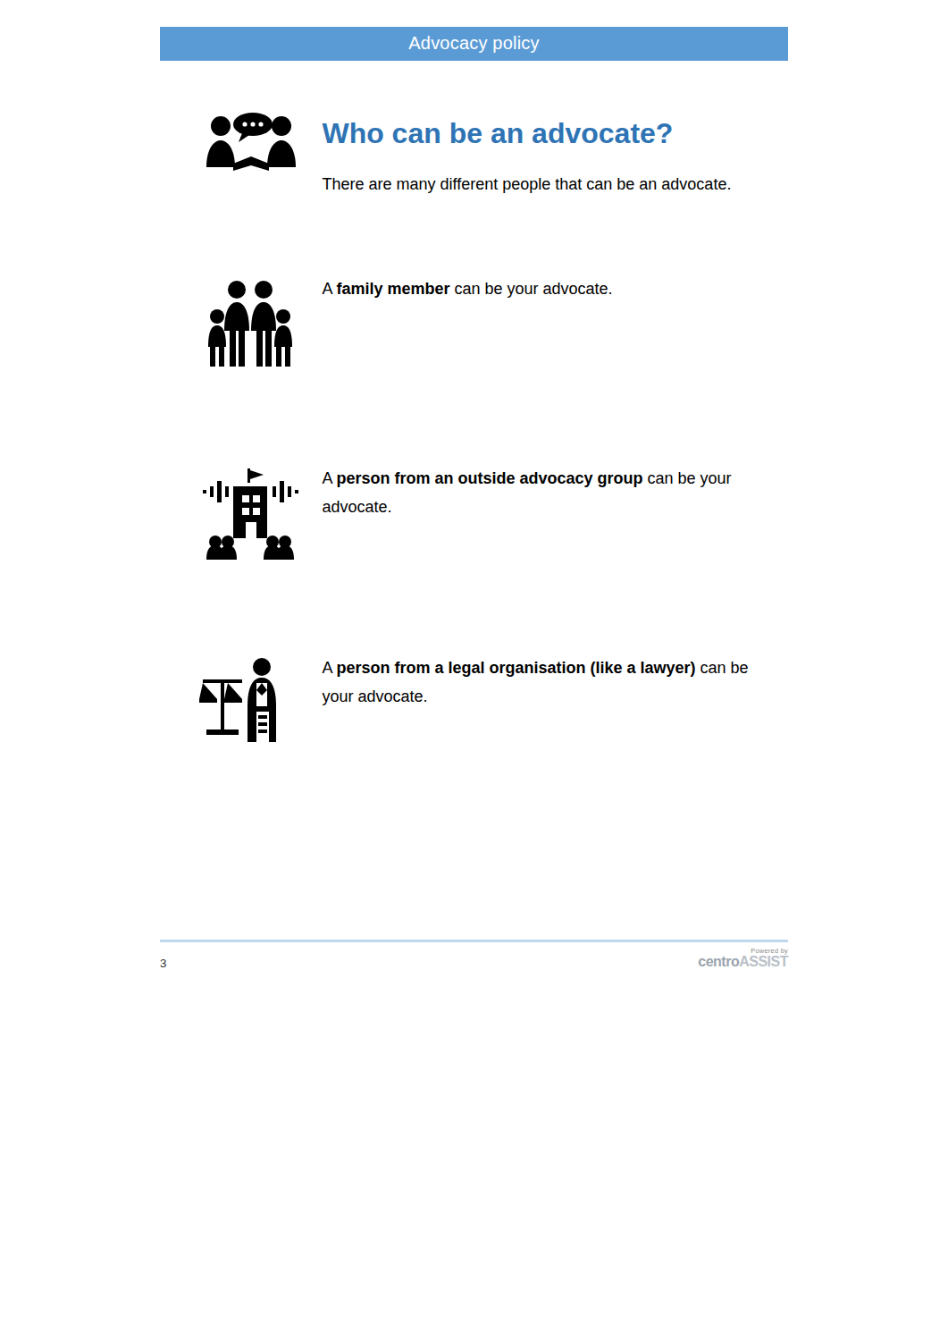Advocacy policy
Who can be an advocate?
There are many different people that can be an advocate.
A family member can be your advocate.
A person from an outside advocacy group can be your advocate.
A person from a legal organisation (like a lawyer) can be your advocate.
3
Powered by
centroASSIST